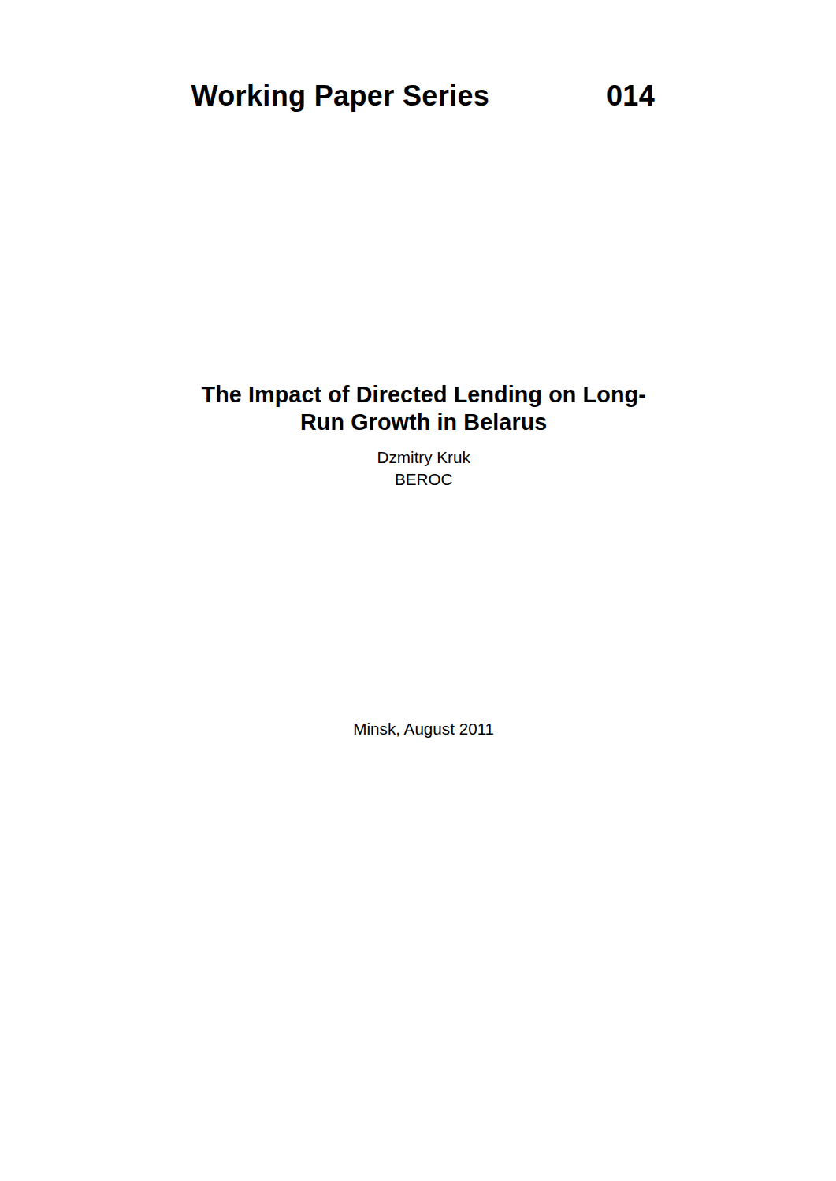Working Paper Series 014
The Impact of Directed Lending on Long-Run Growth in Belarus
Dzmitry Kruk
BEROC
Minsk, August 2011